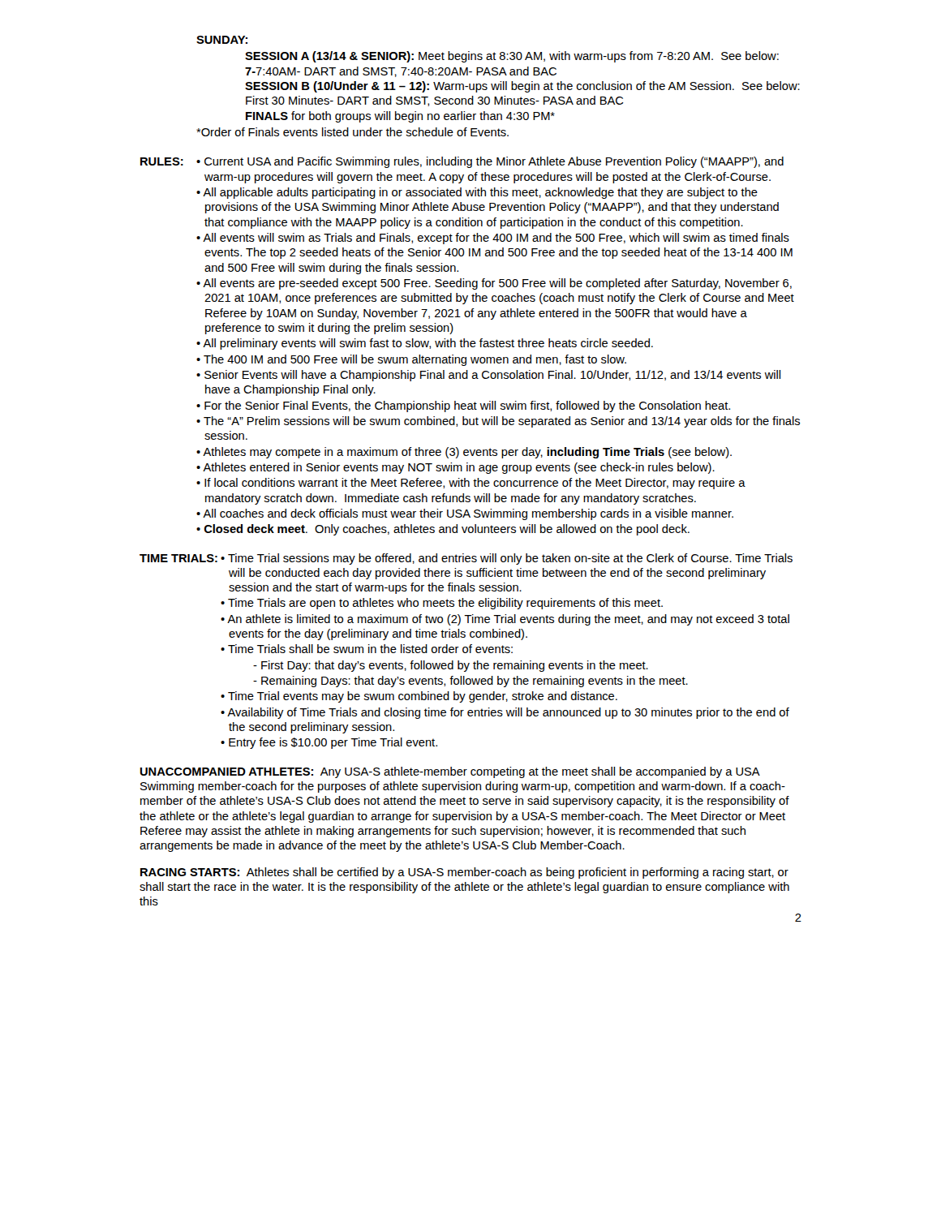SUNDAY:
SESSION A (13/14 & SENIOR): Meet begins at 8:30 AM, with warm-ups from 7-8:20 AM. See below:
7-7:40AM- DART and SMST, 7:40-8:20AM- PASA and BAC
SESSION B (10/Under & 11 – 12): Warm-ups will begin at the conclusion of the AM Session. See below:
First 30 Minutes- DART and SMST, Second 30 Minutes- PASA and BAC
FINALS for both groups will begin no earlier than 4:30 PM*
*Order of Finals events listed under the schedule of Events.
RULES:
• Current USA and Pacific Swimming rules, including the Minor Athlete Abuse Prevention Policy (“MAAPP”), and warm-up procedures will govern the meet. A copy of these procedures will be posted at the Clerk-of-Course.
• All applicable adults participating in or associated with this meet, acknowledge that they are subject to the provisions of the USA Swimming Minor Athlete Abuse Prevention Policy (“MAAPP”), and that they understand that compliance with the MAAPP policy is a condition of participation in the conduct of this competition.
• All events will swim as Trials and Finals, except for the 400 IM and the 500 Free, which will swim as timed finals events. The top 2 seeded heats of the Senior 400 IM and 500 Free and the top seeded heat of the 13-14 400 IM and 500 Free will swim during the finals session.
• All events are pre-seeded except 500 Free. Seeding for 500 Free will be completed after Saturday, November 6, 2021 at 10AM, once preferences are submitted by the coaches (coach must notify the Clerk of Course and Meet Referee by 10AM on Sunday, November 7, 2021 of any athlete entered in the 500FR that would have a preference to swim it during the prelim session)
• All preliminary events will swim fast to slow, with the fastest three heats circle seeded.
• The 400 IM and 500 Free will be swum alternating women and men, fast to slow.
• Senior Events will have a Championship Final and a Consolation Final. 10/Under, 11/12, and 13/14 events will have a Championship Final only.
• For the Senior Final Events, the Championship heat will swim first, followed by the Consolation heat.
• The “A” Prelim sessions will be swum combined, but will be separated as Senior and 13/14 year olds for the finals session.
• Athletes may compete in a maximum of three (3) events per day, including Time Trials (see below).
• Athletes entered in Senior events may NOT swim in age group events (see check-in rules below).
• If local conditions warrant it the Meet Referee, with the concurrence of the Meet Director, may require a mandatory scratch down. Immediate cash refunds will be made for any mandatory scratches.
• All coaches and deck officials must wear their USA Swimming membership cards in a visible manner.
• Closed deck meet. Only coaches, athletes and volunteers will be allowed on the pool deck.
TIME TRIALS:
• Time Trial sessions may be offered, and entries will only be taken on-site at the Clerk of Course. Time Trials will be conducted each day provided there is sufficient time between the end of the second preliminary session and the start of warm-ups for the finals session.
• Time Trials are open to athletes who meets the eligibility requirements of this meet.
• An athlete is limited to a maximum of two (2) Time Trial events during the meet, and may not exceed 3 total events for the day (preliminary and time trials combined).
• Time Trials shall be swum in the listed order of events:
- First Day: that day’s events, followed by the remaining events in the meet.
- Remaining Days: that day’s events, followed by the remaining events in the meet.
• Time Trial events may be swum combined by gender, stroke and distance.
• Availability of Time Trials and closing time for entries will be announced up to 30 minutes prior to the end of the second preliminary session.
• Entry fee is $10.00 per Time Trial event.
UNACCOMPANIED ATHLETES: Any USA-S athlete-member competing at the meet shall be accompanied by a USA Swimming member-coach for the purposes of athlete supervision during warm-up, competition and warm-down. If a coach-member of the athlete’s USA-S Club does not attend the meet to serve in said supervisory capacity, it is the responsibility of the athlete or the athlete’s legal guardian to arrange for supervision by a USA-S member-coach. The Meet Director or Meet Referee may assist the athlete in making arrangements for such supervision; however, it is recommended that such arrangements be made in advance of the meet by the athlete’s USA-S Club Member-Coach.
RACING STARTS: Athletes shall be certified by a USA-S member-coach as being proficient in performing a racing start, or shall start the race in the water. It is the responsibility of the athlete or the athlete’s legal guardian to ensure compliance with this
2